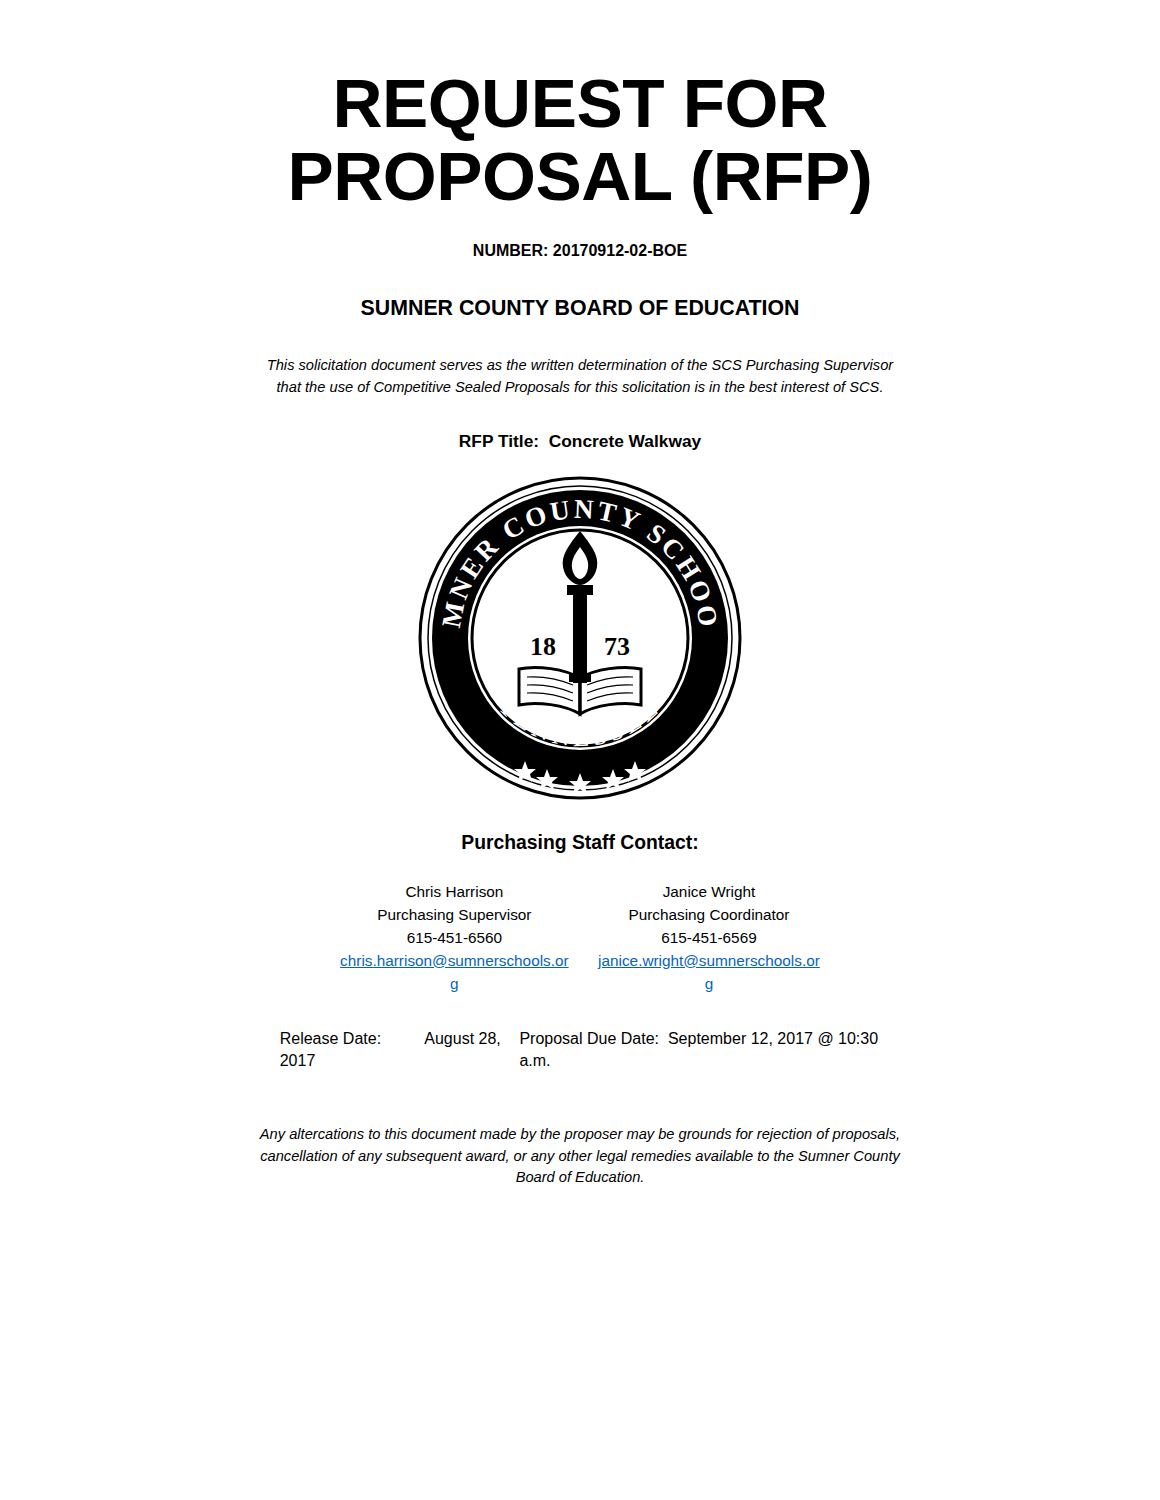REQUEST FOR PROPOSAL (RFP)
NUMBER: 20170912-02-BOE
SUMNER COUNTY BOARD OF EDUCATION
This solicitation document serves as the written determination of the SCS Purchasing Supervisor that the use of Competitive Sealed Proposals for this solicitation is in the best interest of SCS.
RFP Title: Concrete Walkway
SUMNER COUNTY SCHOOLS TENNESSEE 18 73
Purchasing Staff Contact:
| Chris Harrison Purchasing Supervisor 615-451-6560 chris.harrison@sumnerschools.org | Janice Wright Purchasing Coordinator 615-451-6569 janice.wright@sumnerschools.org |
| Release Date: August 28, 2017 | Proposal Due Date: September 12, 2017 @ 10:30 a.m. |
Any altercations to this document made by the proposer may be grounds for rejection of proposals, cancellation of any subsequent award, or any other legal remedies available to the Sumner County Board of Education.